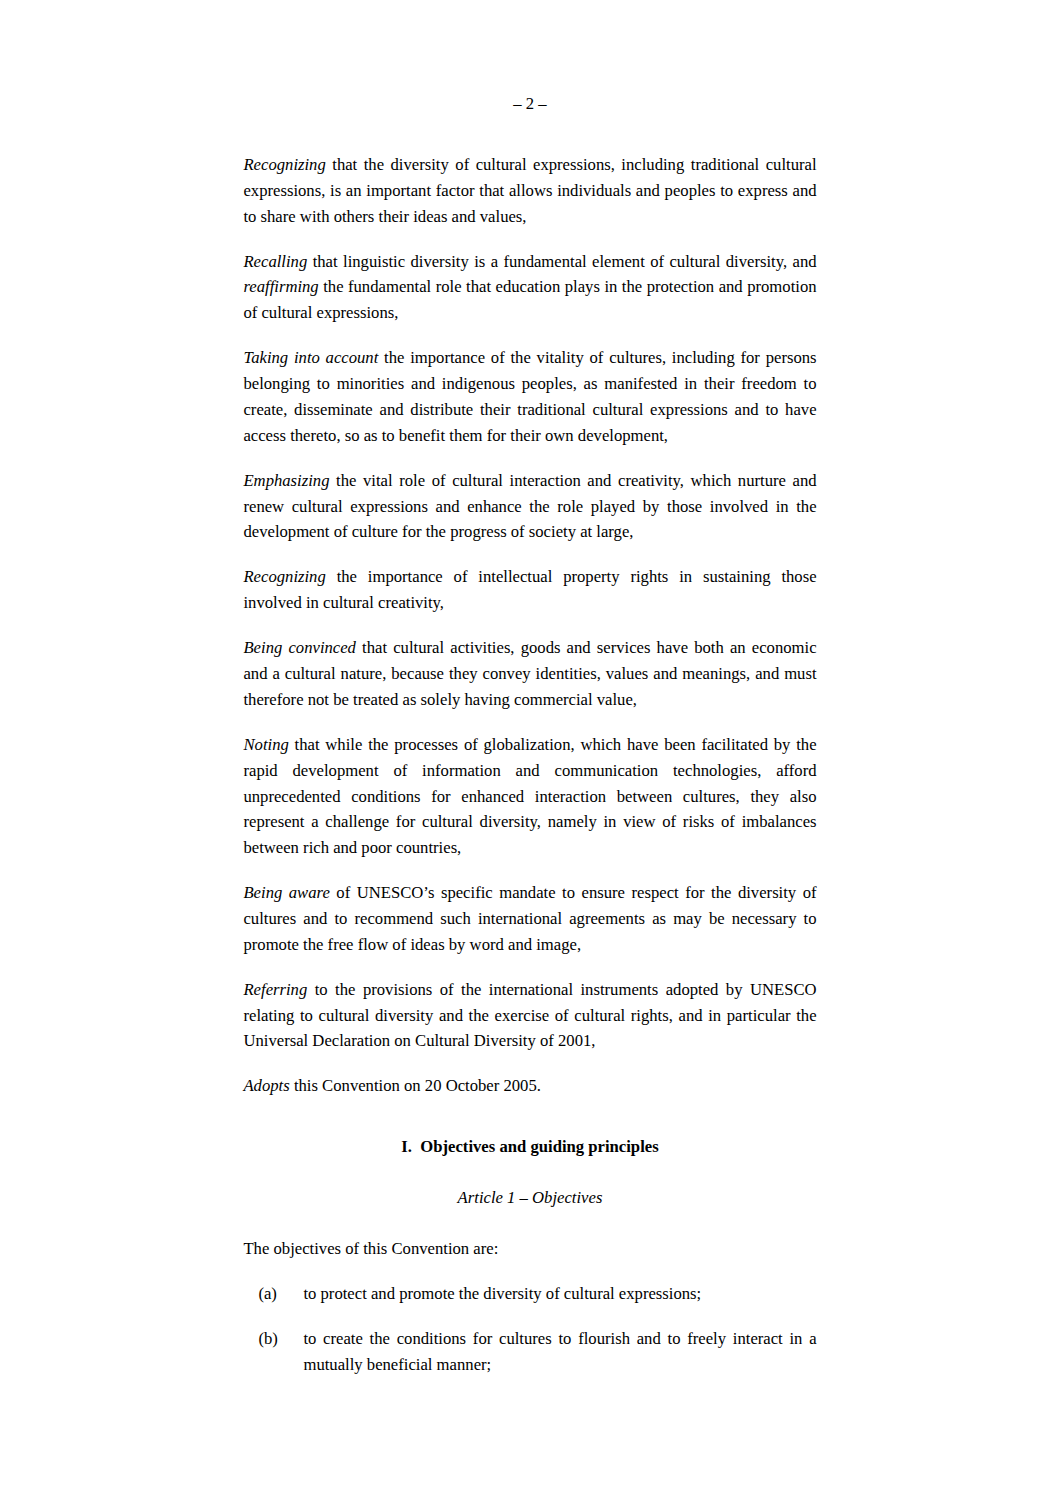– 2 –
Recognizing that the diversity of cultural expressions, including traditional cultural expressions, is an important factor that allows individuals and peoples to express and to share with others their ideas and values,
Recalling that linguistic diversity is a fundamental element of cultural diversity, and reaffirming the fundamental role that education plays in the protection and promotion of cultural expressions,
Taking into account the importance of the vitality of cultures, including for persons belonging to minorities and indigenous peoples, as manifested in their freedom to create, disseminate and distribute their traditional cultural expressions and to have access thereto, so as to benefit them for their own development,
Emphasizing the vital role of cultural interaction and creativity, which nurture and renew cultural expressions and enhance the role played by those involved in the development of culture for the progress of society at large,
Recognizing the importance of intellectual property rights in sustaining those involved in cultural creativity,
Being convinced that cultural activities, goods and services have both an economic and a cultural nature, because they convey identities, values and meanings, and must therefore not be treated as solely having commercial value,
Noting that while the processes of globalization, which have been facilitated by the rapid development of information and communication technologies, afford unprecedented conditions for enhanced interaction between cultures, they also represent a challenge for cultural diversity, namely in view of risks of imbalances between rich and poor countries,
Being aware of UNESCO’s specific mandate to ensure respect for the diversity of cultures and to recommend such international agreements as may be necessary to promote the free flow of ideas by word and image,
Referring to the provisions of the international instruments adopted by UNESCO relating to cultural diversity and the exercise of cultural rights, and in particular the Universal Declaration on Cultural Diversity of 2001,
Adopts this Convention on 20 October 2005.
I. Objectives and guiding principles
Article 1 – Objectives
The objectives of this Convention are:
(a) to protect and promote the diversity of cultural expressions;
(b) to create the conditions for cultures to flourish and to freely interact in a mutually beneficial manner;